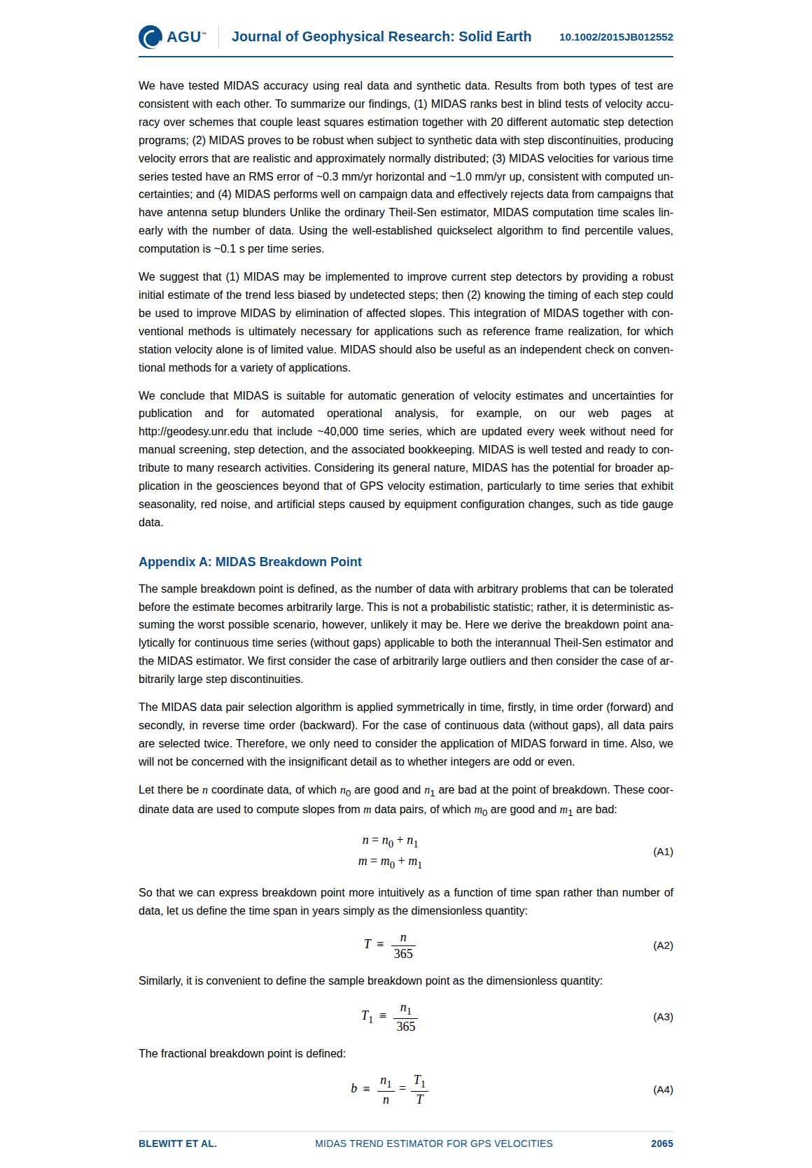AGU™
Journal of Geophysical Research: Solid Earth
10.1002/2015JB012552
We have tested MIDAS accuracy using real data and synthetic data. Results from both types of test are consistent with each other. To summarize our findings, (1) MIDAS ranks best in blind tests of velocity accuracy over schemes that couple least squares estimation together with 20 different automatic step detection programs; (2) MIDAS proves to be robust when subject to synthetic data with step discontinuities, producing velocity errors that are realistic and approximately normally distributed; (3) MIDAS velocities for various time series tested have an RMS error of ~0.3 mm/yr horizontal and ~1.0 mm/yr up, consistent with computed uncertainties; and (4) MIDAS performs well on campaign data and effectively rejects data from campaigns that have antenna setup blunders Unlike the ordinary Theil-Sen estimator, MIDAS computation time scales linearly with the number of data. Using the well-established quickselect algorithm to find percentile values, computation is ~0.1 s per time series.
We suggest that (1) MIDAS may be implemented to improve current step detectors by providing a robust initial estimate of the trend less biased by undetected steps; then (2) knowing the timing of each step could be used to improve MIDAS by elimination of affected slopes. This integration of MIDAS together with conventional methods is ultimately necessary for applications such as reference frame realization, for which station velocity alone is of limited value. MIDAS should also be useful as an independent check on conventional methods for a variety of applications.
We conclude that MIDAS is suitable for automatic generation of velocity estimates and uncertainties for publication and for automated operational analysis, for example, on our web pages at http://geodesy.unr.edu that include ~40,000 time series, which are updated every week without need for manual screening, step detection, and the associated bookkeeping. MIDAS is well tested and ready to contribute to many research activities. Considering its general nature, MIDAS has the potential for broader application in the geosciences beyond that of GPS velocity estimation, particularly to time series that exhibit seasonality, red noise, and artificial steps caused by equipment configuration changes, such as tide gauge data.
Appendix A: MIDAS Breakdown Point
The sample breakdown point is defined, as the number of data with arbitrary problems that can be tolerated before the estimate becomes arbitrarily large. This is not a probabilistic statistic; rather, it is deterministic assuming the worst possible scenario, however, unlikely it may be. Here we derive the breakdown point analytically for continuous time series (without gaps) applicable to both the interannual Theil-Sen estimator and the MIDAS estimator. We first consider the case of arbitrarily large outliers and then consider the case of arbitrarily large step discontinuities.
The MIDAS data pair selection algorithm is applied symmetrically in time, firstly, in time order (forward) and secondly, in reverse time order (backward). For the case of continuous data (without gaps), all data pairs are selected twice. Therefore, we only need to consider the application of MIDAS forward in time. Also, we will not be concerned with the insignificant detail as to whether integers are odd or even.
Let there be n coordinate data, of which n0 are good and n1 are bad at the point of breakdown. These coordinate data are used to compute slopes from m data pairs, of which m0 are good and m1 are bad:
n = n0 + n1 m = m0 + m1
(A1)
So that we can express breakdown point more intuitively as a function of time span rather than number of data, let us define the time span in years simply as the dimensionless quantity:
T ≡ n 365
(A2)
Similarly, it is convenient to define the sample breakdown point as the dimensionless quantity:
T1 ≡ n1365
(A3)
The fractional breakdown point is defined:
b ≡ n1 n = T1 T
(A4)
BLEWITT ET AL. MIDAS Trend Estimator for GPS Velocities 2065